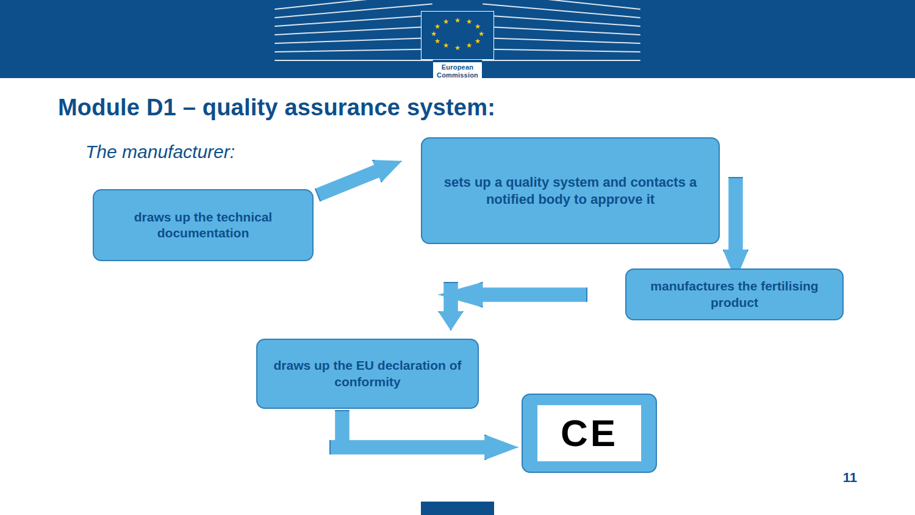★ ★ ★ ★ ★ ★ ★ ★ ★ ★ ★ ★
European
Commission
Module D1 – quality assurance system:
The manufacturer:
draws up the technical documentation
sets up a quality system and contacts a notified body to approve it
manufactures the fertilising product
draws up the EU declaration of conformity
CE
11